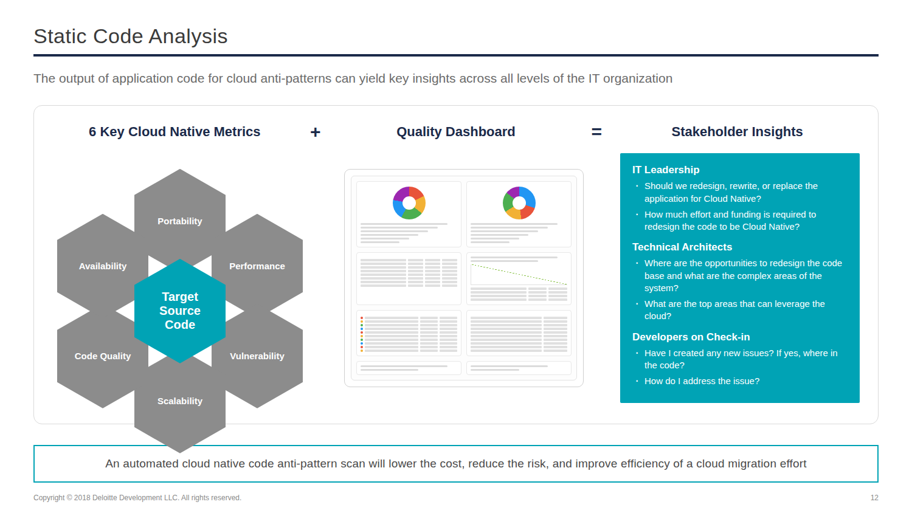Static Code Analysis
The output of application code for cloud anti-patterns can yield key insights across all levels of the IT organization
6 Key Cloud Native Metrics
+
Quality Dashboard
=
Stakeholder Insights
Portability
Performance
Vulnerability
Scalability
Code Quality
Availability
Target
Source
Code
IT Leadership
Should we redesign, rewrite, or replace the application for Cloud Native?
How much effort and funding is required to redesign the code to be Cloud Native?
Technical Architects
Where are the opportunities to redesign the code base and what are the complex areas of the system?
What are the top areas that can leverage the cloud?
Developers on Check-in
Have I created any new issues? If yes, where in the code?
How do I address the issue?
An automated cloud native code anti-pattern scan will lower the cost, reduce the risk, and improve efficiency of a cloud migration effort
Copyright © 2018 Deloitte Development LLC. All rights reserved. 12